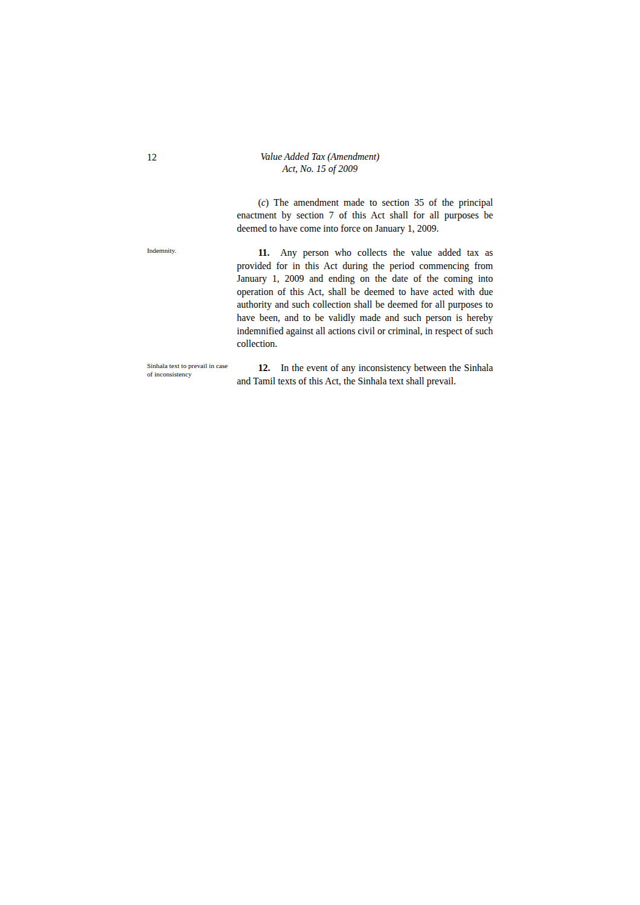12
Value Added Tax (Amendment)
Act, No. 15 of 2009
(c) The amendment made to section 35 of the principal enactment by section 7 of this Act shall for all purposes be deemed to have come into force on January 1, 2009.
Indemnity.
11. Any person who collects the value added tax as provided for in this Act during the period commencing from January 1, 2009 and ending on the date of the coming into operation of this Act, shall be deemed to have acted with due authority and such collection shall be deemed for all purposes to have been, and to be validly made and such person is hereby indemnified against all actions civil or criminal, in respect of such collection.
Sinhala text to prevail in case of inconsistency
12. In the event of any inconsistency between the Sinhala and Tamil texts of this Act, the Sinhala text shall prevail.